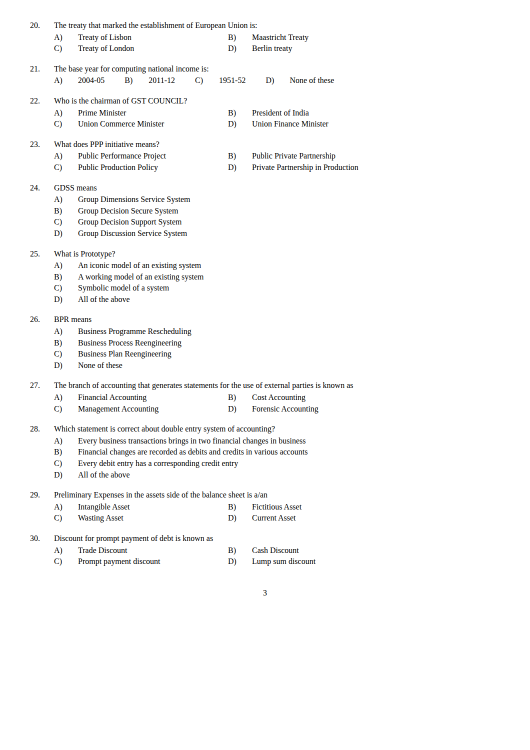20.
The treaty that marked the establishment of European Union is:
| A) | Treaty of Lisbon | B) | Maastricht Treaty |
| C) | Treaty of London | D) | Berlin treaty |
21.
The base year for computing national income is:
| A) | 2004-05 | B) | 2011-12 | C) | 1951-52 | D) | None of these |
22.
Who is the chairman of GST COUNCIL?
| A) | Prime Minister | B) | President of India |
| C) | Union Commerce Minister | D) | Union Finance Minister |
23.
What does PPP initiative means?
| A) | Public Performance Project | B) | Public Private Partnership |
| C) | Public Production Policy | D) | Private Partnership in Production |
24.
GDSS means
| A) | Group Dimensions Service System |
| B) | Group Decision Secure System |
| C) | Group Decision Support System |
| D) | Group Discussion Service System |
25.
What is Prototype?
| A) | An iconic model of an existing system |
| B) | A working model of an existing system |
| C) | Symbolic model of a system |
| D) | All of the above |
26.
BPR means
| A) | Business Programme Rescheduling |
| B) | Business Process Reengineering |
| C) | Business Plan Reengineering |
| D) | None of these |
27.
The branch of accounting that generates statements for the use of external parties is known as
| A) | Financial Accounting | B) | Cost Accounting |
| C) | Management Accounting | D) | Forensic Accounting |
28.
Which statement is correct about double entry system of accounting?
| A) | Every business transactions brings in two financial changes in business |
| B) | Financial changes are recorded as debits and credits in various accounts |
| C) | Every debit entry has a corresponding credit entry |
| D) | All of the above |
29.
Preliminary Expenses in the assets side of the balance sheet is a/an
| A) | Intangible Asset | B) | Fictitious Asset |
| C) | Wasting Asset | D) | Current Asset |
30.
Discount for prompt payment of debt is known as
| A) | Trade Discount | B) | Cash Discount |
| C) | Prompt payment discount | D) | Lump sum discount |
3